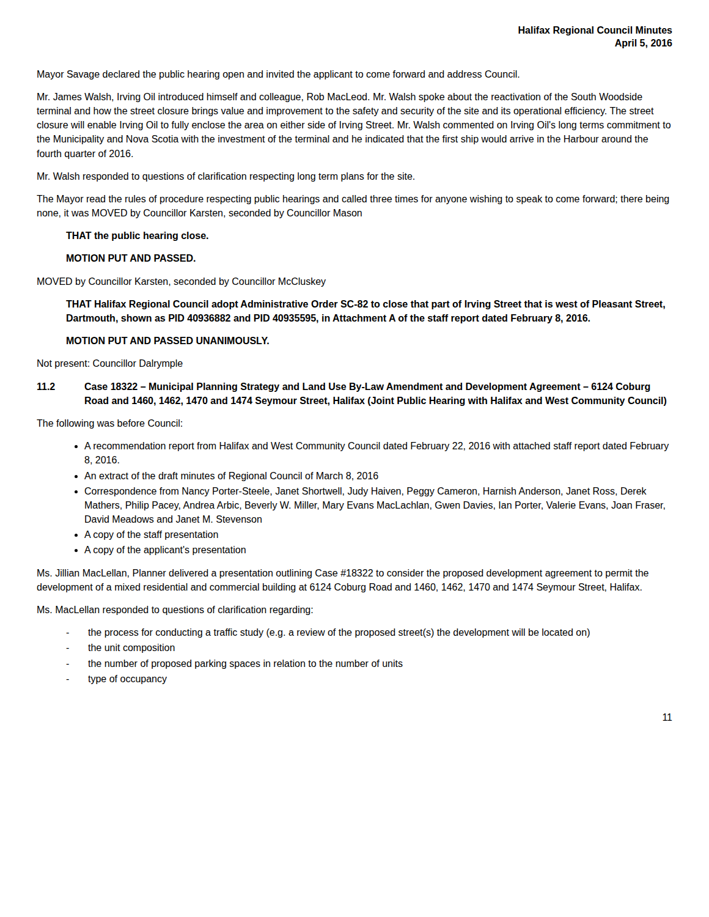Halifax Regional Council Minutes
April 5, 2016
Mayor Savage declared the public hearing open and invited the applicant to come forward and address Council.
Mr. James Walsh, Irving Oil introduced himself and colleague, Rob MacLeod. Mr. Walsh spoke about the reactivation of the South Woodside terminal and how the street closure brings value and improvement to the safety and security of the site and its operational efficiency. The street closure will enable Irving Oil to fully enclose the area on either side of Irving Street. Mr. Walsh commented on Irving Oil's long terms commitment to the Municipality and Nova Scotia with the investment of the terminal and he indicated that the first ship would arrive in the Harbour around the fourth quarter of 2016.
Mr. Walsh responded to questions of clarification respecting long term plans for the site.
The Mayor read the rules of procedure respecting public hearings and called three times for anyone wishing to speak to come forward; there being none, it was MOVED by Councillor Karsten, seconded by Councillor Mason
THAT the public hearing close.
MOTION PUT AND PASSED.
MOVED by Councillor Karsten, seconded by Councillor McCluskey
THAT Halifax Regional Council adopt Administrative Order SC-82 to close that part of Irving Street that is west of Pleasant Street, Dartmouth, shown as PID 40936882 and PID 40935595, in Attachment A of the staff report dated February 8, 2016.
MOTION PUT AND PASSED UNANIMOUSLY.
Not present: Councillor Dalrymple
11.2
Case 18322 – Municipal Planning Strategy and Land Use By-Law Amendment and Development Agreement – 6124 Coburg Road and 1460, 1462, 1470 and 1474 Seymour Street, Halifax (Joint Public Hearing with Halifax and West Community Council)
The following was before Council:
A recommendation report from Halifax and West Community Council dated February 22, 2016 with attached staff report dated February 8, 2016.
An extract of the draft minutes of Regional Council of March 8, 2016
Correspondence from Nancy Porter-Steele, Janet Shortwell, Judy Haiven, Peggy Cameron, Harnish Anderson, Janet Ross, Derek Mathers, Philip Pacey, Andrea Arbic, Beverly W. Miller, Mary Evans MacLachlan, Gwen Davies, Ian Porter, Valerie Evans, Joan Fraser, David Meadows and Janet M. Stevenson
A copy of the staff presentation
A copy of the applicant's presentation
Ms. Jillian MacLellan, Planner delivered a presentation outlining Case #18322 to consider the proposed development agreement to permit the development of a mixed residential and commercial building at 6124 Coburg Road and 1460, 1462, 1470 and 1474 Seymour Street, Halifax.
Ms. MacLellan responded to questions of clarification regarding:
the process for conducting a traffic study (e.g. a review of the proposed street(s) the development will be located on)
the unit composition
the number of proposed parking spaces in relation to the number of units
type of occupancy
11